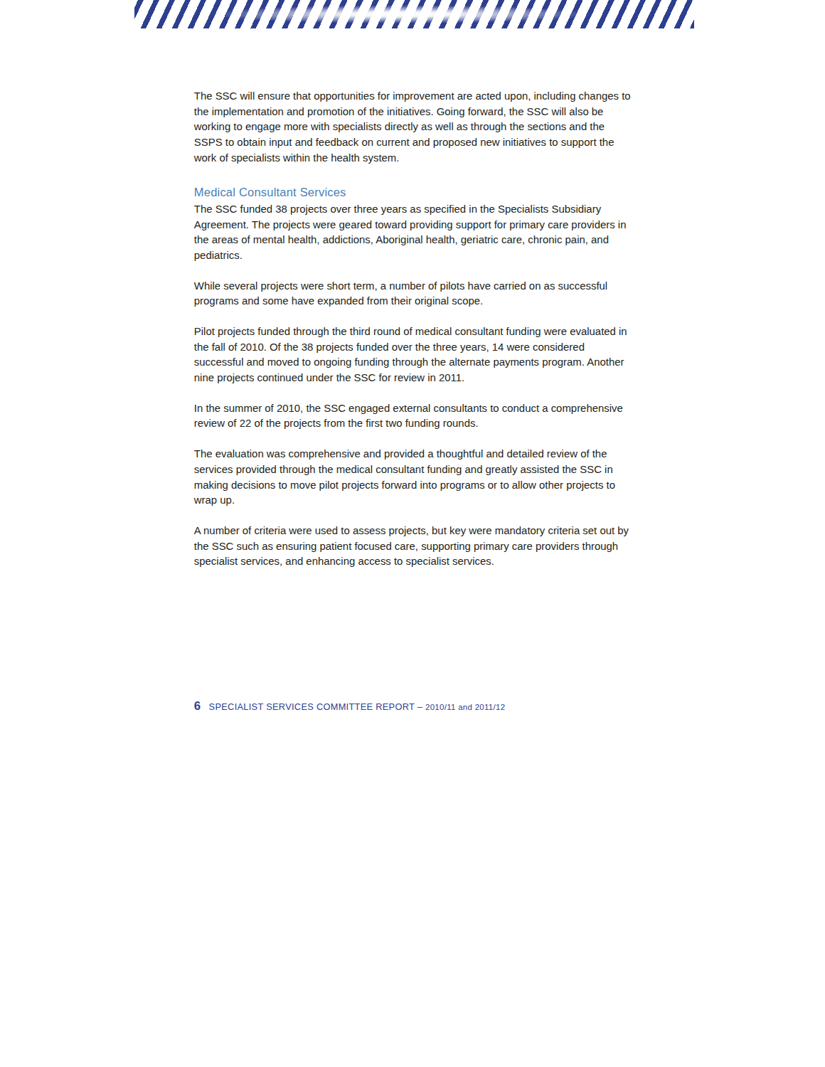The SSC will ensure that opportunities for improvement are acted upon, including changes to the implementation and promotion of the initiatives. Going forward, the SSC will also be working to engage more with specialists directly as well as through the sections and the SSPS to obtain input and feedback on current and proposed new initiatives to support the work of specialists within the health system.
Medical Consultant Services
The SSC funded 38 projects over three years as specified in the Specialists Subsidiary Agreement. The projects were geared toward providing support for primary care providers in the areas of mental health, addictions, Aboriginal health, geriatric care, chronic pain, and pediatrics.
While several projects were short term, a number of pilots have carried on as successful programs and some have expanded from their original scope.
Pilot projects funded through the third round of medical consultant funding were evaluated in the fall of 2010. Of the 38 projects funded over the three years, 14 were considered successful and moved to ongoing funding through the alternate payments program. Another nine projects continued under the SSC for review in 2011.
In the summer of 2010, the SSC engaged external consultants to conduct a comprehensive review of 22 of the projects from the first two funding rounds.
The evaluation was comprehensive and provided a thoughtful and detailed review of the services provided through the medical consultant funding and greatly assisted the SSC in making decisions to move pilot projects forward into programs or to allow other projects to wrap up.
A number of criteria were used to assess projects, but key were mandatory criteria set out by the SSC such as ensuring patient focused care, supporting primary care providers through specialist services, and enhancing access to specialist services.
6 SPECIALIST SERVICES COMMITTEE REPORT – 2010/11 and 2011/12